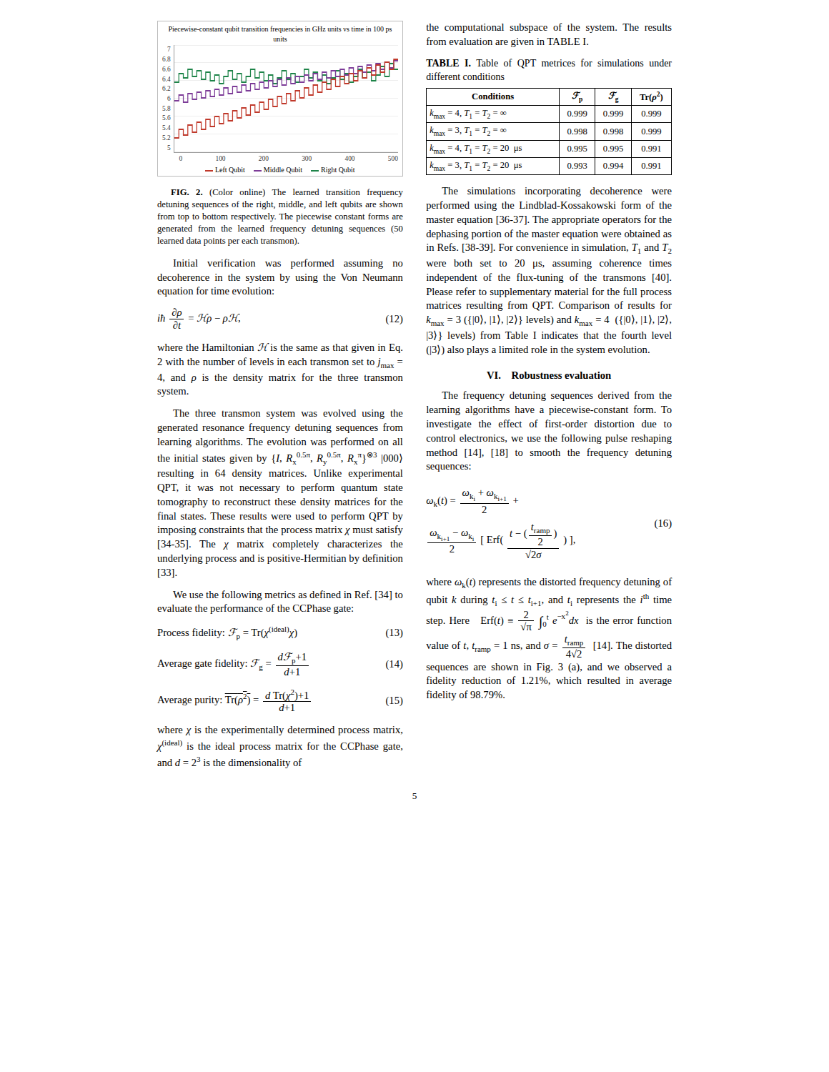Piecewise-constant qubit transition frequencies in GHz units vs time in 100 ps units
7
6.8
6.6
6.4
6.2
6
5.8
5.6
5.4
5.2
5
0
100
200
300
400
500
Left Qubit Middle Qubit Right Qubit
FIG. 2. (Color online) The learned transition frequency detuning sequences of the right, middle, and left qubits are shown from top to bottom respectively. The piecewise constant forms are generated from the learned frequency detuning sequences (50 learned data points per each transmon).
Initial verification was performed assuming no decoherence in the system by using the Von Neumann equation for time evolution:
iħ ∂ρ∂t = ℋρ − ρℋ,
(12)
where the Hamiltonian ℋ is the same as that given in Eq. 2 with the number of levels in each transmon set to jmax = 4, and ρ is the density matrix for the three transmon system.
The three transmon system was evolved using the generated resonance frequency detuning sequences from learning algorithms. The evolution was performed on all the initial states given by {I, Rx 0.5π, Ry 0.5π, Rxπ}⊗3 |000⟩ resulting in 64 density matrices. Unlike experimental QPT, it was not necessary to perform quantum state tomography to reconstruct these density matrices for the final states. These results were used to perform QPT by imposing constraints that the process matrix χ must satisfy [34-35]. The χ matrix completely characterizes the underlying process and is positive-Hermitian by definition [33].
We use the following metrics as defined in Ref. [34] to evaluate the performance of the CCPhase gate:
Process fidelity: ℱp = Tr(χ(ideal) χ)
(13)
Average gate fidelity: ℱg = dℱp+1 d+1
(14)
Average purity: Tr(ρ 2) = d Tr(χ 2)+1 d+1
(15)
where χ is the experimentally determined process matrix, χ(ideal) is the ideal process matrix for the CCPhase gate, and d = 23 is the dimensionality of
the computational subspace of the system. The results from evaluation are given in TABLE I.
TABLE I. Table of QPT metrices for simulations under different conditions
| Conditions | ℱ p | ℱ g | Tr( ρ 2 ) |
| --- | --- | --- | --- |
| k max = 4, T 1 = T 2 = ∞ | 0.999 | 0.999 | 0.999 |
| k max = 3, T 1 = T 2 = ∞ | 0.998 | 0.998 | 0.999 |
| k max = 4, T 1 = T 2 = 20 μs | 0.995 | 0.995 | 0.991 |
| k max = 3, T 1 = T 2 = 20 μs | 0.993 | 0.994 | 0.991 |
The simulations incorporating decoherence were performed using the Lindblad-Kossakowski form of the master equation [36-37]. The appropriate operators for the dephasing portion of the master equation were obtained as in Refs. [38-39]. For convenience in simulation, T 1 and T 2 were both set to 20 μs, assuming coherence times independent of the flux-tuning of the transmons [40]. Please refer to supplementary material for the full process matrices resulting from QPT. Comparison of results for kmax = 3 ({|0⟩, |1⟩, |2⟩} levels) and kmax = 4 ({|0⟩, |1⟩, |2⟩, |3⟩} levels) from Table I indicates that the fourth level (|3⟩) also plays a limited role in the system evolution.
VI. Robustness evaluation
The frequency detuning sequences derived from the learning algorithms have a piecewise-constant form. To investigate the effect of first-order distortion due to control electronics, we use the following pulse reshaping method [14], [18] to smooth the frequency detuning sequences:
ωk(t) = ωki + ωki+12 +
ωki+1 − ωki 2 [ Erf( t − (tramp 2)√2σ ) ],
(16)
where ωk(t) represents the distorted frequency detuning of qubit k during ti ≤ t ≤ ti+1, and ti represents the ith time step. Here Erf(t) ≡ 2√π ∫0 t e−x2 dx is the error function value of t, tramp = 1 ns, and σ = tramp 4√2 [14]. The distorted sequences are shown in Fig. 3 (a), and we observed a fidelity reduction of 1.21%, which resulted in average fidelity of 98.79%.
5